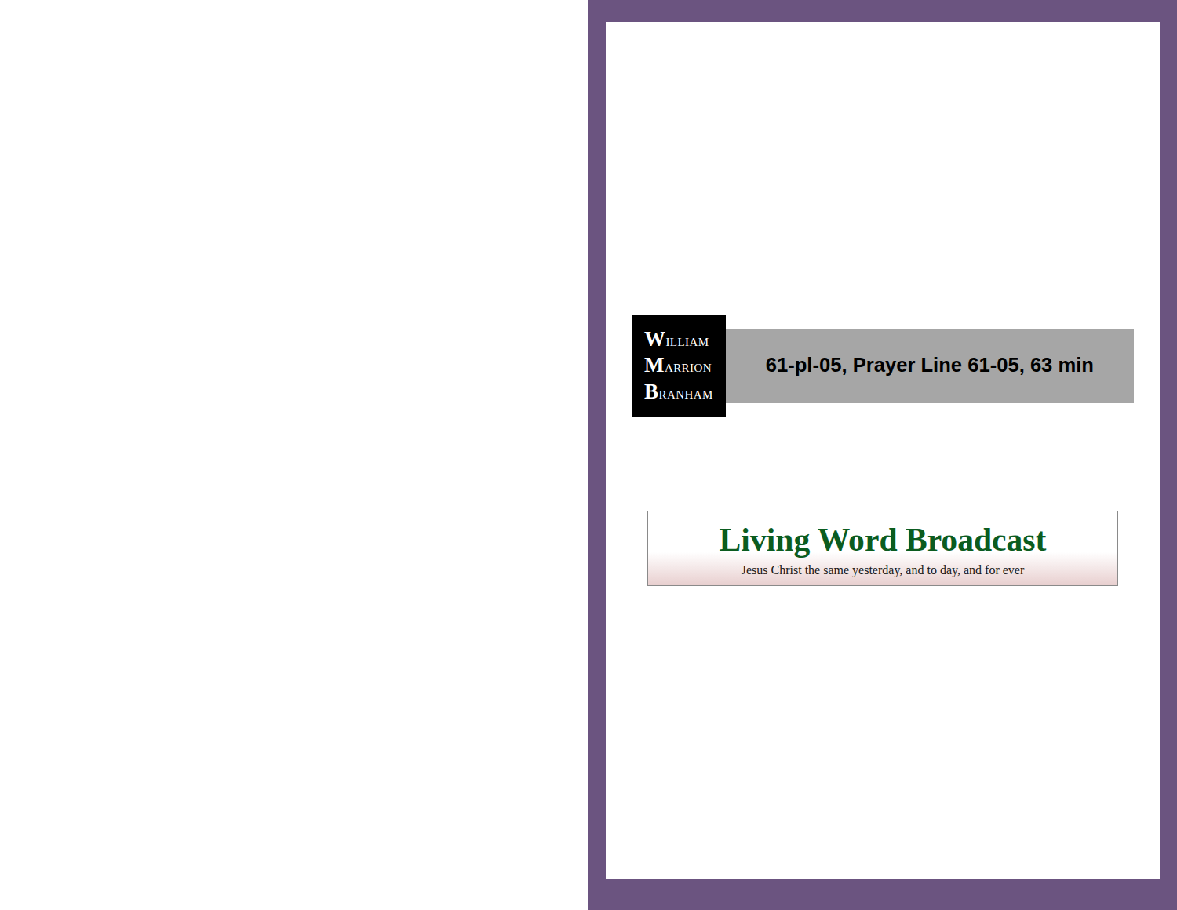William Marrion Branham
61-pl-05, Prayer Line 61-05, 63 min
Living Word Broadcast
Jesus Christ the same yesterday, and to day, and for ever